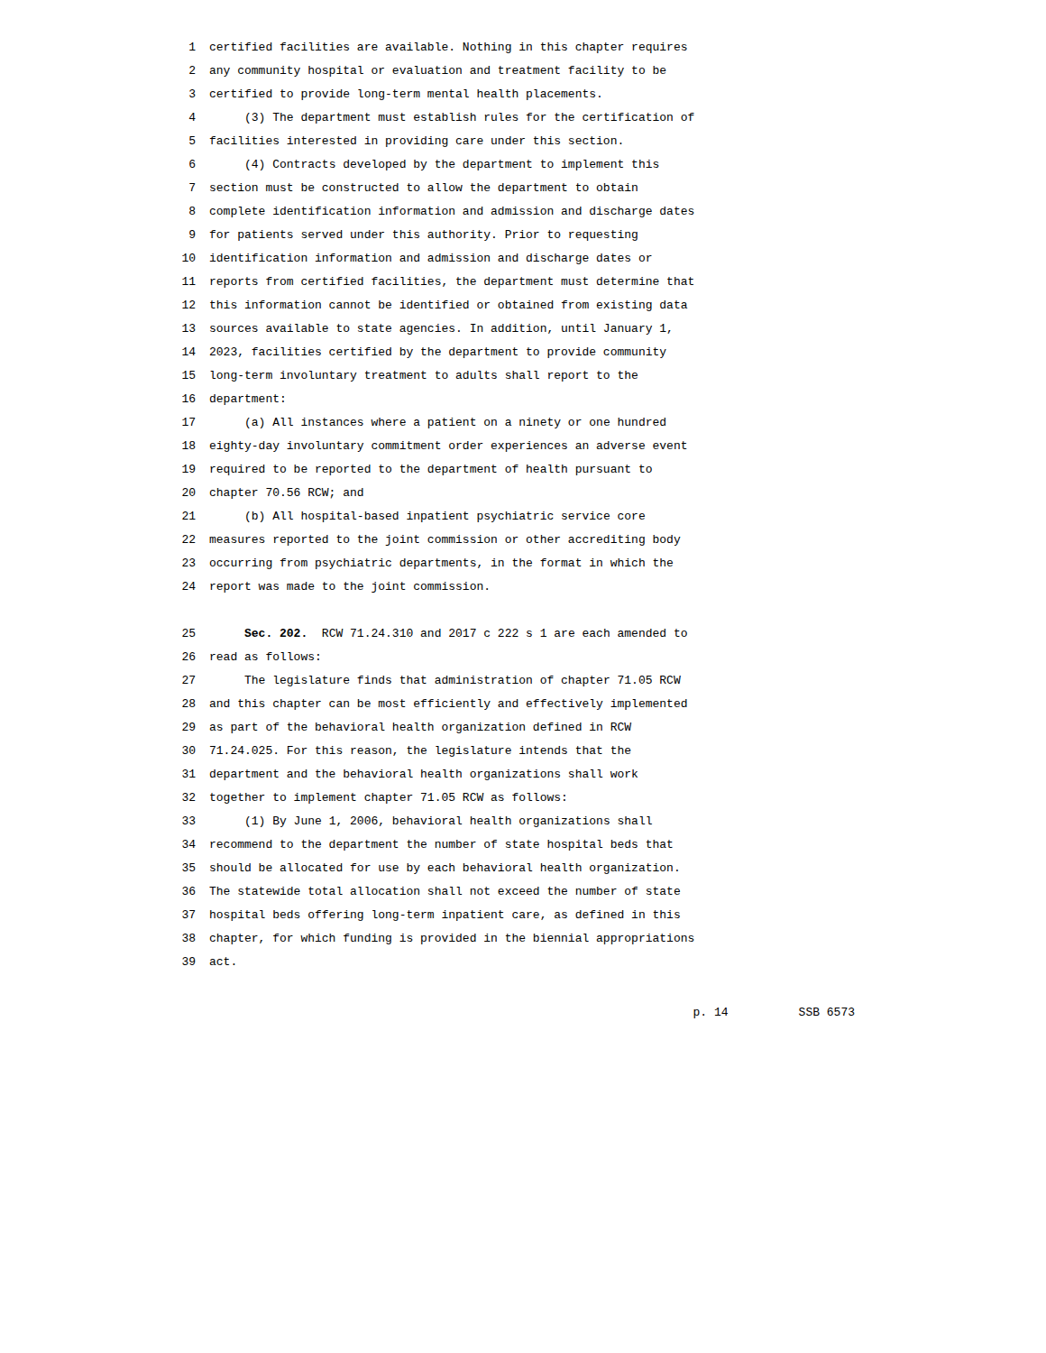1certified facilities are available. Nothing in this chapter requires
2any community hospital or evaluation and treatment facility to be
3certified to provide long-term mental health placements.
4 (3) The department must establish rules for the certification of
5facilities interested in providing care under this section.
6 (4) Contracts developed by the department to implement this
7section must be constructed to allow the department to obtain
8complete identification information and admission and discharge dates
9for patients served under this authority. Prior to requesting
10identification information and admission and discharge dates or
11reports from certified facilities, the department must determine that
12this information cannot be identified or obtained from existing data
13sources available to state agencies. In addition, until January 1,
142023, facilities certified by the department to provide community
15long-term involuntary treatment to adults shall report to the
16department:
17 (a) All instances where a patient on a ninety or one hundred
18eighty-day involuntary commitment order experiences an adverse event
19required to be reported to the department of health pursuant to
20chapter 70.56 RCW; and
21 (b) All hospital-based inpatient psychiatric service core
22measures reported to the joint commission or other accrediting body
23occurring from psychiatric departments, in the format in which the
24report was made to the joint commission.
25 Sec. 202. RCW 71.24.310 and 2017 c 222 s 1 are each amended to
26read as follows:
27 The legislature finds that administration of chapter 71.05 RCW
28and this chapter can be most efficiently and effectively implemented
29as part of the behavioral health organization defined in RCW
3071.24.025. For this reason, the legislature intends that the
31department and the behavioral health organizations shall work
32together to implement chapter 71.05 RCW as follows:
33 (1) By June 1, 2006, behavioral health organizations shall
34recommend to the department the number of state hospital beds that
35should be allocated for use by each behavioral health organization.
36 The statewide total allocation shall not exceed the number of state
37hospital beds offering long-term inpatient care, as defined in this
38chapter, for which funding is provided in the biennial appropriations
39act.
p. 14 SSB 6573